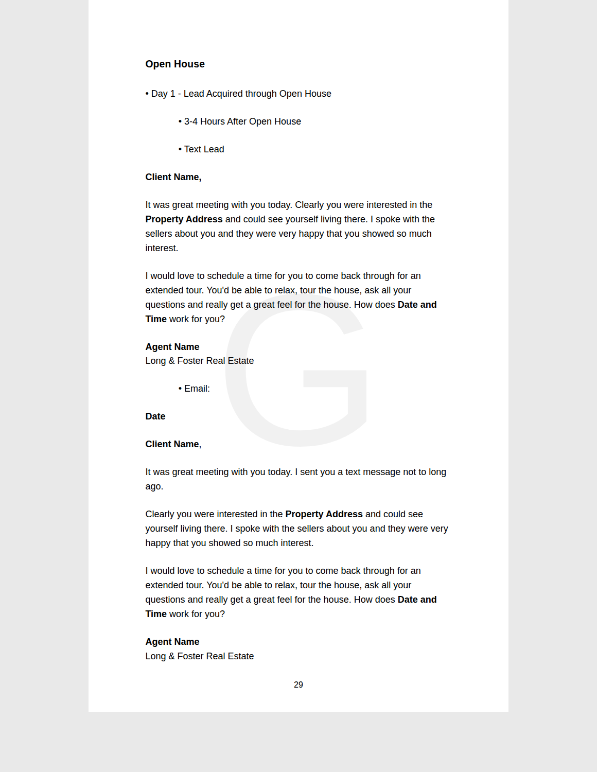G
Open House
• Day 1 - Lead Acquired through Open House
• 3-4 Hours After Open House
• Text Lead
Client Name,
It was great meeting with you today. Clearly you were interested in the Property Address and could see yourself living there. I spoke with the sellers about you and they were very happy that you showed so much interest.
I would love to schedule a time for you to come back through for an extended tour. You'd be able to relax, tour the house, ask all your questions and really get a great feel for the house. How does Date and Time work for you?
Agent Name Long & Foster Real Estate
• Email:
Date
Client Name,
It was great meeting with you today. I sent you a text message not to long ago.
Clearly you were interested in the Property Address and could see yourself living there. I spoke with the sellers about you and they were very happy that you showed so much interest.
I would love to schedule a time for you to come back through for an extended tour. You'd be able to relax, tour the house, ask all your questions and really get a great feel for the house. How does Date and Time work for you?
Agent Name Long & Foster Real Estate
29